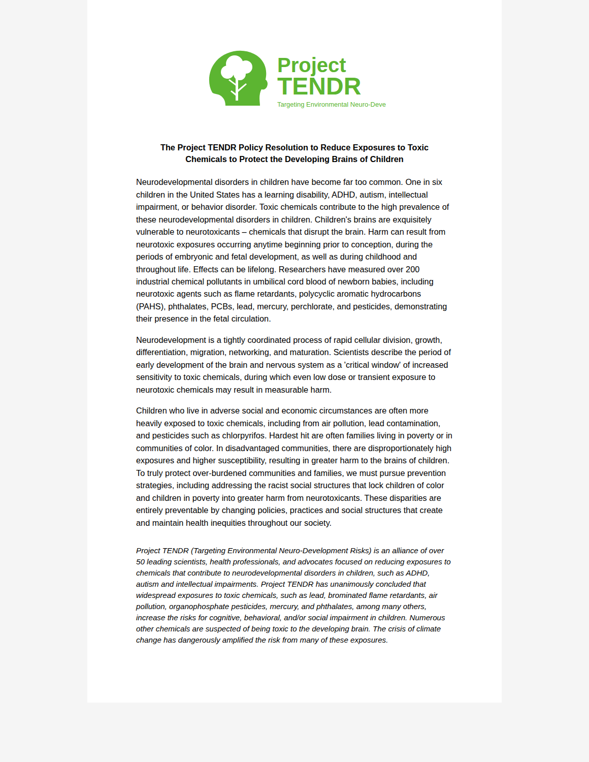Project TENDR Project TENDR Targeting Environmental Neuro-Development Risks
The Project TENDR Policy Resolution to Reduce Exposures to Toxic Chemicals to Protect the Developing Brains of Children
Neurodevelopmental disorders in children have become far too common. One in six children in the United States has a learning disability, ADHD, autism, intellectual impairment, or behavior disorder. Toxic chemicals contribute to the high prevalence of these neurodevelopmental disorders in children. Children's brains are exquisitely vulnerable to neurotoxicants – chemicals that disrupt the brain. Harm can result from neurotoxic exposures occurring anytime beginning prior to conception, during the periods of embryonic and fetal development, as well as during childhood and throughout life. Effects can be lifelong. Researchers have measured over 200 industrial chemical pollutants in umbilical cord blood of newborn babies, including neurotoxic agents such as flame retardants, polycyclic aromatic hydrocarbons (PAHS), phthalates, PCBs, lead, mercury, perchlorate, and pesticides, demonstrating their presence in the fetal circulation.
Neurodevelopment is a tightly coordinated process of rapid cellular division, growth, differentiation, migration, networking, and maturation. Scientists describe the period of early development of the brain and nervous system as a 'critical window' of increased sensitivity to toxic chemicals, during which even low dose or transient exposure to neurotoxic chemicals may result in measurable harm.
Children who live in adverse social and economic circumstances are often more heavily exposed to toxic chemicals, including from air pollution, lead contamination, and pesticides such as chlorpyrifos. Hardest hit are often families living in poverty or in communities of color. In disadvantaged communities, there are disproportionately high exposures and higher susceptibility, resulting in greater harm to the brains of children. To truly protect over-burdened communities and families, we must pursue prevention strategies, including addressing the racist social structures that lock children of color and children in poverty into greater harm from neurotoxicants. These disparities are entirely preventable by changing policies, practices and social structures that create and maintain health inequities throughout our society.
Project TENDR (Targeting Environmental Neuro-Development Risks) is an alliance of over 50 leading scientists, health professionals, and advocates focused on reducing exposures to chemicals that contribute to neurodevelopmental disorders in children, such as ADHD, autism and intellectual impairments. Project TENDR has unanimously concluded that widespread exposures to toxic chemicals, such as lead, brominated flame retardants, air pollution, organophosphate pesticides, mercury, and phthalates, among many others, increase the risks for cognitive, behavioral, and/or social impairment in children. Numerous other chemicals are suspected of being toxic to the developing brain. The crisis of climate change has dangerously amplified the risk from many of these exposures.